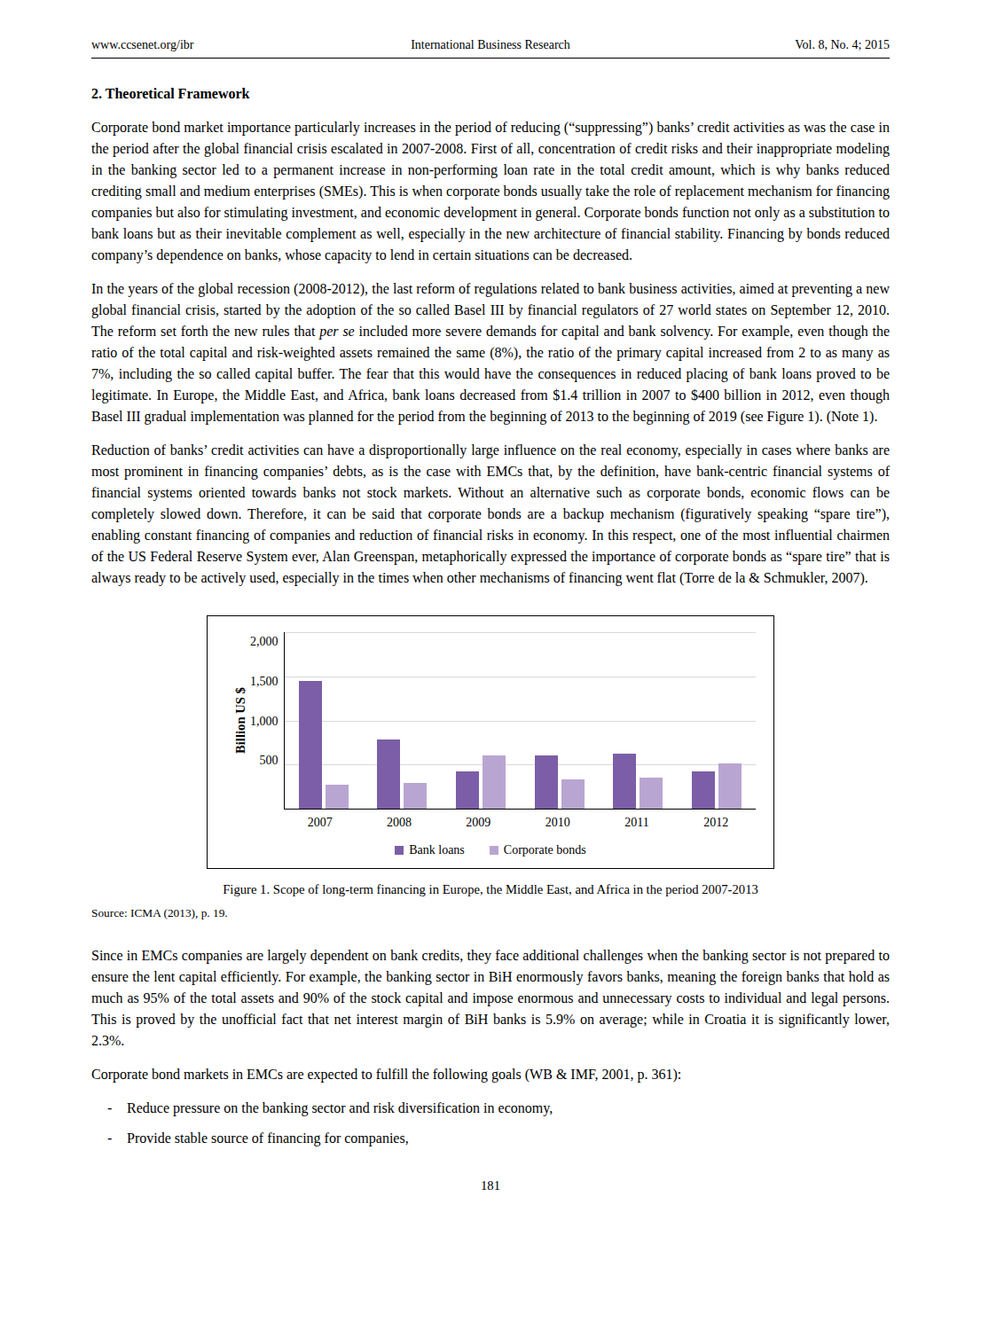www.ccsenet.org/ibr
International Business Research
Vol. 8, No. 4; 2015
2. Theoretical Framework
Corporate bond market importance particularly increases in the period of reducing (“suppressing”) banks’ credit activities as was the case in the period after the global financial crisis escalated in 2007-2008. First of all, concentration of credit risks and their inappropriate modeling in the banking sector led to a permanent increase in non-performing loan rate in the total credit amount, which is why banks reduced crediting small and medium enterprises (SMEs). This is when corporate bonds usually take the role of replacement mechanism for financing companies but also for stimulating investment, and economic development in general. Corporate bonds function not only as a substitution to bank loans but as their inevitable complement as well, especially in the new architecture of financial stability. Financing by bonds reduced company’s dependence on banks, whose capacity to lend in certain situations can be decreased.
In the years of the global recession (2008-2012), the last reform of regulations related to bank business activities, aimed at preventing a new global financial crisis, started by the adoption of the so called Basel III by financial regulators of 27 world states on September 12, 2010. The reform set forth the new rules that per se included more severe demands for capital and bank solvency. For example, even though the ratio of the total capital and risk-weighted assets remained the same (8%), the ratio of the primary capital increased from 2 to as many as 7%, including the so called capital buffer. The fear that this would have the consequences in reduced placing of bank loans proved to be legitimate. In Europe, the Middle East, and Africa, bank loans decreased from $1.4 trillion in 2007 to $400 billion in 2012, even though Basel III gradual implementation was planned for the period from the beginning of 2013 to the beginning of 2019 (see Figure 1). (Note 1).
Reduction of banks’ credit activities can have a disproportionally large influence on the real economy, especially in cases where banks are most prominent in financing companies’ debts, as is the case with EMCs that, by the definition, have bank-centric financial systems of financial systems oriented towards banks not stock markets. Without an alternative such as corporate bonds, economic flows can be completely slowed down. Therefore, it can be said that corporate bonds are a backup mechanism (figuratively speaking “spare tire”), enabling constant financing of companies and reduction of financial risks in economy. In this respect, one of the most influential chairmen of the US Federal Reserve System ever, Alan Greenspan, metaphorically expressed the importance of corporate bonds as “spare tire” that is always ready to be actively used, especially in the times when other mechanisms of financing went flat (Torre de la & Schmukler, 2007).
Billion US $
2,000 1,500 1,000 500
2007 2008 2009 2010 2011 2012
Bank loans
Corporate bonds
Figure 1. Scope of long-term financing in Europe, the Middle East, and Africa in the period 2007-2013
Source: ICMA (2013), p. 19.
Since in EMCs companies are largely dependent on bank credits, they face additional challenges when the banking sector is not prepared to ensure the lent capital efficiently. For example, the banking sector in BiH enormously favors banks, meaning the foreign banks that hold as much as 95% of the total assets and 90% of the stock capital and impose enormous and unnecessary costs to individual and legal persons. This is proved by the unofficial fact that net interest margin of BiH banks is 5.9% on average; while in Croatia it is significantly lower, 2.3%.
Corporate bond markets in EMCs are expected to fulfill the following goals (WB & IMF, 2001, p. 361):
Reduce pressure on the banking sector and risk diversification in economy,
Provide stable source of financing for companies,
181